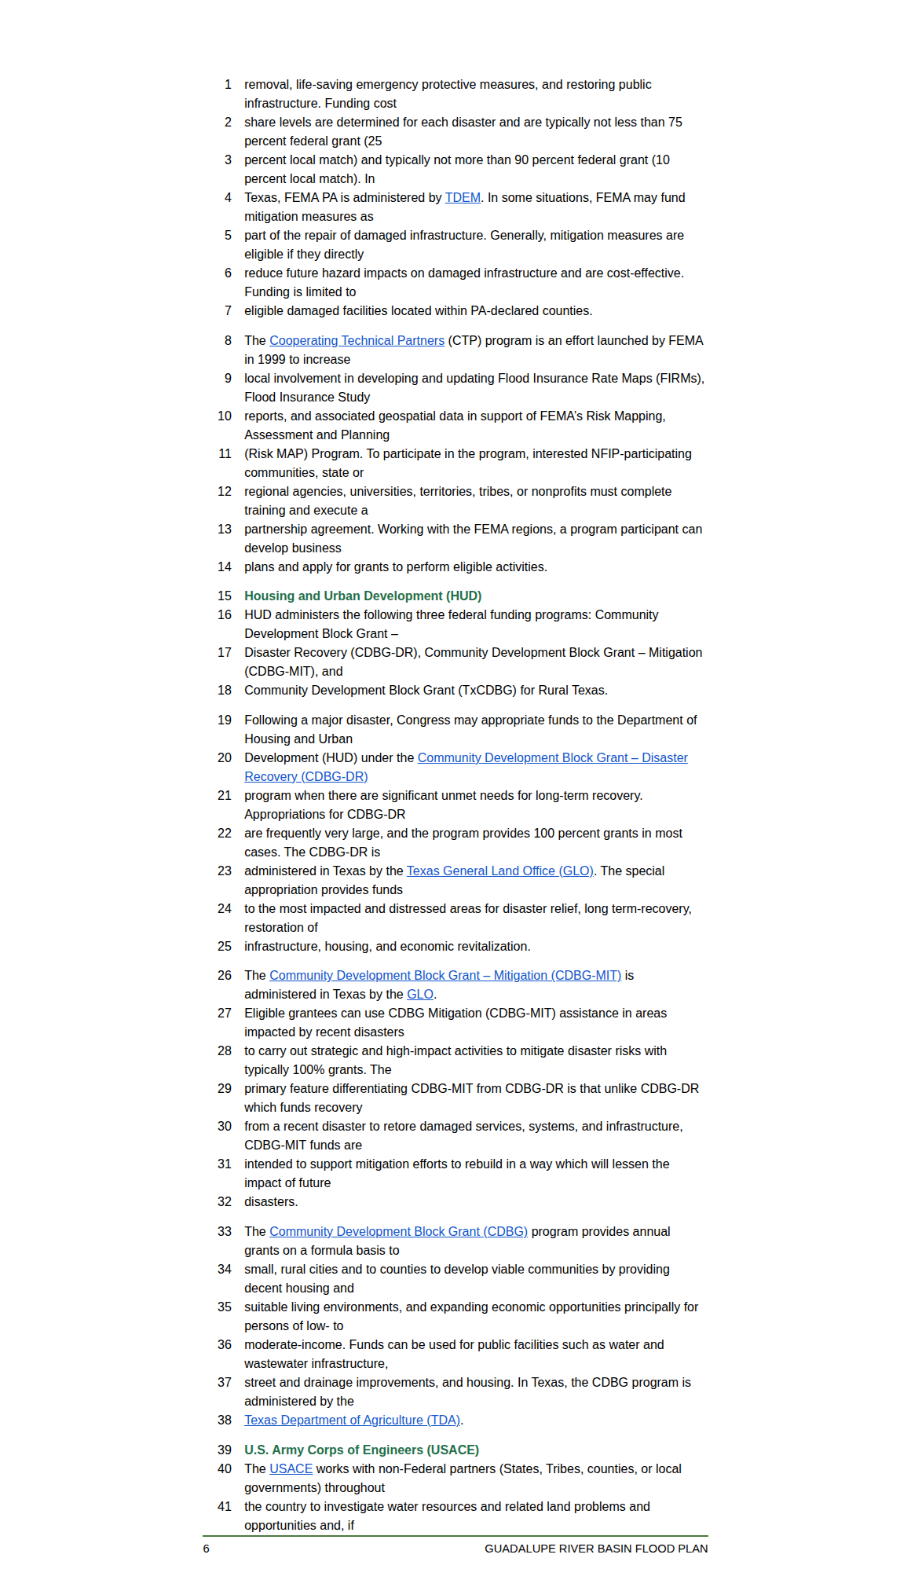1removal, life-saving emergency protective measures, and restoring public infrastructure. Funding cost 2share levels are determined for each disaster and are typically not less than 75 percent federal grant (25 3percent local match) and typically not more than 90 percent federal grant (10 percent local match). In 4 Texas, FEMA PA is administered by TDEM. In some situations, FEMA may fund mitigation measures as 5part of the repair of damaged infrastructure. Generally, mitigation measures are eligible if they directly 6reduce future hazard impacts on damaged infrastructure and are cost-effective. Funding is limited to 7eligible damaged facilities located within PA-declared counties.
8 The Cooperating Technical Partners (CTP) program is an effort launched by FEMA in 1999 to increase 9local involvement in developing and updating Flood Insurance Rate Maps (FIRMs), Flood Insurance Study 10reports, and associated geospatial data in support of FEMA’s Risk Mapping, Assessment and Planning 11(Risk MAP) Program. To participate in the program, interested NFIP-participating communities, state or 12regional agencies, universities, territories, tribes, or nonprofits must complete training and execute a 13partnership agreement. Working with the FEMA regions, a program participant can develop business 14plans and apply for grants to perform eligible activities.
15 Housing and Urban Development (HUD) 16 HUD administers the following three federal funding programs: Community Development Block Grant – 17 Disaster Recovery (CDBG-DR), Community Development Block Grant – Mitigation (CDBG-MIT), and 18 Community Development Block Grant (TxCDBG) for Rural Texas.
19 Following a major disaster, Congress may appropriate funds to the Department of Housing and Urban 20 Development (HUD) under the Community Development Block Grant – Disaster Recovery (CDBG-DR) 21program when there are significant unmet needs for long-term recovery. Appropriations for CDBG-DR 22are frequently very large, and the program provides 100 percent grants in most cases. The CDBG-DR is 23administered in Texas by the Texas General Land Office (GLO). The special appropriation provides funds 24to the most impacted and distressed areas for disaster relief, long term-recovery, restoration of 25infrastructure, housing, and economic revitalization.
26 The Community Development Block Grant – Mitigation (CDBG-MIT) is administered in Texas by the GLO. 27 Eligible grantees can use CDBG Mitigation (CDBG-MIT) assistance in areas impacted by recent disasters 28to carry out strategic and high-impact activities to mitigate disaster risks with typically 100% grants. The 29primary feature differentiating CDBG-MIT from CDBG-DR is that unlike CDBG-DR which funds recovery 30from a recent disaster to retore damaged services, systems, and infrastructure, CDBG-MIT funds are 31intended to support mitigation efforts to rebuild in a way which will lessen the impact of future 32disasters.
33 The Community Development Block Grant (CDBG) program provides annual grants on a formula basis to 34small, rural cities and to counties to develop viable communities by providing decent housing and 35suitable living environments, and expanding economic opportunities principally for persons of low- to 36moderate-income. Funds can be used for public facilities such as water and wastewater infrastructure, 37street and drainage improvements, and housing. In Texas, the CDBG program is administered by the 38 Texas Department of Agriculture (TDA).
39 U.S. Army Corps of Engineers (USACE) 40 The USACE works with non-Federal partners (States, Tribes, counties, or local governments) throughout 41the country to investigate water resources and related land problems and opportunities and, if
6
GUADALUPE RIVER BASIN FLOOD PLAN